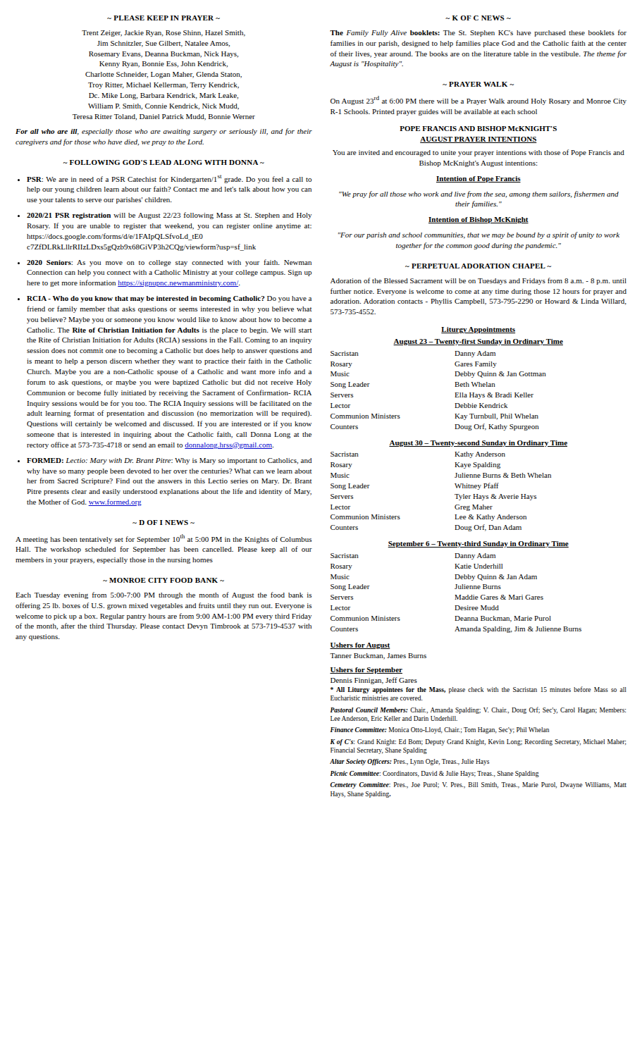~ PLEASE KEEP IN PRAYER ~
Trent Zeiger, Jackie Ryan, Rose Shinn, Hazel Smith,
Jim Schnitzler, Sue Gilbert, Natalee Amos,
Rosemary Evans, Deanna Buckman, Nick Hays,
Kenny Ryan, Bonnie Ess, John Kendrick,
Charlotte Schneider, Logan Maher, Glenda Staton,
Troy Ritter, Michael Kellerman, Terry Kendrick,
Dc. Mike Long, Barbara Kendrick, Mark Leake,
William P. Smith, Connie Kendrick, Nick Mudd,
Teresa Ritter Toland, Daniel Patrick Mudd, Bonnie Werner
For all who are ill, especially those who are awaiting surgery or seriously ill, and for their caregivers and for those who have died, we pray to the Lord.
~ FOLLOWING GOD'S LEAD ALONG WITH DONNA ~
PSR: We are in need of a PSR Catechist for Kindergarten/1st grade. Do you feel a call to help our young children learn about our faith? Contact me and let's talk about how you can use your talents to serve our parishes' children.
2020/21 PSR registration will be August 22/23 following Mass at St. Stephen and Holy Rosary. If you are unable to register that weekend, you can register online anytime at: https://docs.google.com/forms/d/e/1FAIpQLSfvoLd_tE0 c7ZfDLRkLllrRIIzLDxs5gQzb9x68GiVP3h2CQg/viewform?usp=sf_link
2020 Seniors: As you move on to college stay connected with your faith. Newman Connection can help you connect with a Catholic Ministry at your college campus. Sign up here to get more information https://signupnc.newmanministry.com/.
RCIA - Who do you know that may be interested in becoming Catholic? Do you have a friend or family member that asks questions or seems interested in why you believe what you believe? Maybe you or someone you know would like to know about how to become a Catholic. The Rite of Christian Initiation for Adults is the place to begin. We will start the Rite of Christian Initiation for Adults (RCIA) sessions in the Fall. Coming to an inquiry session does not commit one to becoming a Catholic but does help to answer questions and is meant to help a person discern whether they want to practice their faith in the Catholic Church. Maybe you are a non-Catholic spouse of a Catholic and want more info and a forum to ask questions, or maybe you were baptized Catholic but did not receive Holy Communion or become fully initiated by receiving the Sacrament of Confirmation- RCIA Inquiry sessions would be for you too. The RCIA Inquiry sessions will be facilitated on the adult learning format of presentation and discussion (no memorization will be required). Questions will certainly be welcomed and discussed. If you are interested or if you know someone that is interested in inquiring about the Catholic faith, call Donna Long at the rectory office at 573-735-4718 or send an email to donnalong.hrss@gmail.com.
FORMED: Lectio: Mary with Dr. Brant Pitre: Why is Mary so important to Catholics, and why have so many people been devoted to her over the centuries? What can we learn about her from Sacred Scripture? Find out the answers in this Lectio series on Mary. Dr. Brant Pitre presents clear and easily understood explanations about the life and identity of Mary, the Mother of God. www.formed.org
~ D OF I NEWS ~
A meeting has been tentatively set for September 10th at 5:00 PM in the Knights of Columbus Hall. The workshop scheduled for September has been cancelled. Please keep all of our members in your prayers, especially those in the nursing homes
~ MONROE CITY FOOD BANK ~
Each Tuesday evening from 5:00-7:00 PM through the month of August the food bank is offering 25 lb. boxes of U.S. grown mixed vegetables and fruits until they run out. Everyone is welcome to pick up a box. Regular pantry hours are from 9:00 AM-1:00 PM every third Friday of the month, after the third Thursday. Please contact Devyn Timbrook at 573-719-4537 with any questions.
~ K OF C NEWS ~
The Family Fully Alive booklets: The St. Stephen KC's have purchased these booklets for families in our parish, designed to help families place God and the Catholic faith at the center of their lives, year around. The books are on the literature table in the vestibule. The theme for August is "Hospitality".
~ PRAYER WALK ~
On August 23rd at 6:00 PM there will be a Prayer Walk around Holy Rosary and Monroe City R-1 Schools. Printed prayer guides will be available at each school
POPE FRANCIS AND BISHOP McKNIGHT'S
AUGUST PRAYER INTENTIONS
You are invited and encouraged to unite your prayer intentions with those of Pope Francis and Bishop McKnight's August intentions:
Intention of Pope Francis
"We pray for all those who work and live from the sea, among them sailors, fishermen and their families."
Intention of Bishop McKnight
"For our parish and school communities, that we may be bound by a spirit of unity to work together for the common good during the pandemic."
~ PERPETUAL ADORATION CHAPEL ~
Adoration of the Blessed Sacrament will be on Tuesdays and Fridays from 8 a.m. - 8 p.m. until further notice. Everyone is welcome to come at any time during those 12 hours for prayer and adoration. Adoration contacts - Phyllis Campbell, 573-795-2290 or Howard & Linda Willard, 573-735-4552.
Liturgy Appointments
August 23 – Twenty-first Sunday in Ordinary Time
| Sacristan | Danny Adam |
| Rosary | Gares Family |
| Music | Debby Quinn & Jan Gottman |
| Song Leader | Beth Whelan |
| Servers | Ella Hays & Bradi Keller |
| Lector | Debbie Kendrick |
| Communion Ministers | Kay Turnbull, Phil Whelan |
| Counters | Doug Orf, Kathy Spurgeon |
August 30 – Twenty-second Sunday in Ordinary Time
| Sacristan | Kathy Anderson |
| Rosary | Kaye Spalding |
| Music | Julienne Burns & Beth Whelan |
| Song Leader | Whitney Pfaff |
| Servers | Tyler Hays & Averie Hays |
| Lector | Greg Maher |
| Communion Ministers | Lee & Kathy Anderson |
| Counters | Doug Orf, Dan Adam |
September 6 – Twenty-third Sunday in Ordinary Time
| Sacristan | Danny Adam |
| Rosary | Katie Underhill |
| Music | Debby Quinn & Jan Adam |
| Song Leader | Julienne Burns |
| Servers | Maddie Gares & Mari Gares |
| Lector | Desiree Mudd |
| Communion Ministers | Deanna Buckman, Marie Purol |
| Counters | Amanda Spalding, Jim & Julienne Burns |
Ushers for August
Tanner Buckman, James Burns
Ushers for September
Dennis Finnigan, Jeff Gares
* All Liturgy appointees for the Mass, please check with the Sacristan 15 minutes before Mass so all Eucharistic ministries are covered.
Pastoral Council Members: Chair., Amanda Spalding; V. Chair., Doug Orf; Sec'y, Carol Hagan; Members: Lee Anderson, Eric Keller and Darin Underhill.
Finance Committee: Monica Otto-Lloyd, Chair.; Tom Hagan, Sec'y; Phil Whelan
K of C's: Grand Knight: Ed Bom; Deputy Grand Knight, Kevin Long; Recording Secretary, Michael Maher; Financial Secretary, Shane Spalding
Altar Society Officers: Pres., Lynn Ogle, Treas., Julie Hays
Picnic Committee: Coordinators, David & Julie Hays; Treas., Shane Spalding
Cemetery Committee: Pres., Joe Purol; V. Pres., Bill Smith, Treas., Marie Purol, Dwayne Williams, Matt Hays, Shane Spalding.